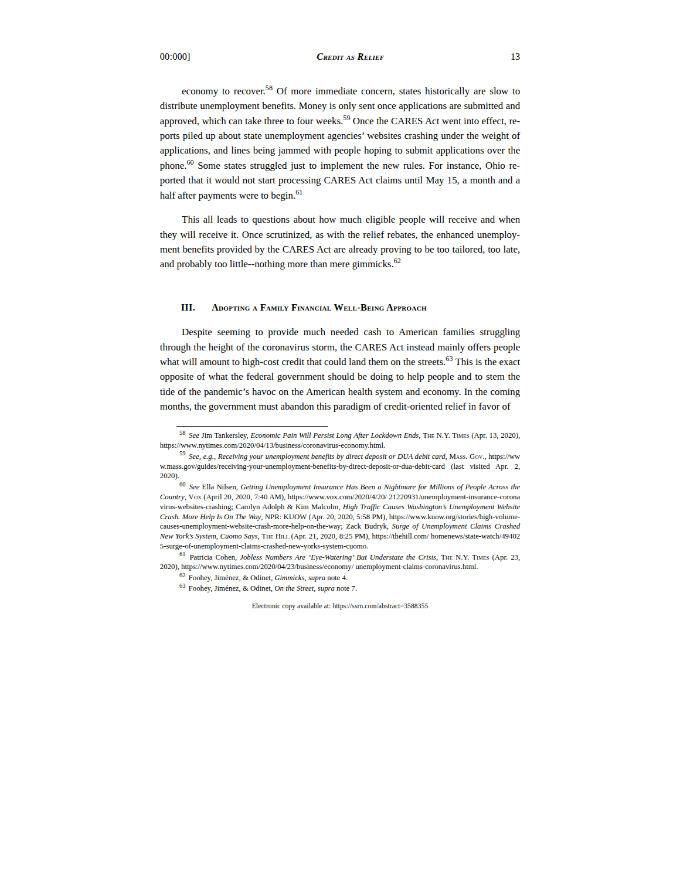00:000] Credit as Relief 13
economy to recover.58 Of more immediate concern, states historically are slow to distribute unemployment benefits. Money is only sent once applications are submitted and approved, which can take three to four weeks.59 Once the CARES Act went into effect, reports piled up about state unemployment agencies’ websites crashing under the weight of applications, and lines being jammed with people hoping to submit applications over the phone.60 Some states struggled just to implement the new rules. For instance, Ohio reported that it would not start processing CARES Act claims until May 15, a month and a half after payments were to begin.61
This all leads to questions about how much eligible people will receive and when they will receive it. Once scrutinized, as with the relief rebates, the enhanced unemployment benefits provided by the CARES Act are already proving to be too tailored, too late, and probably too little--nothing more than mere gimmicks.62
III. Adopting a Family Financial Well-Being Approach
Despite seeming to provide much needed cash to American families struggling through the height of the coronavirus storm, the CARES Act instead mainly offers people what will amount to high-cost credit that could land them on the streets.63 This is the exact opposite of what the federal government should be doing to help people and to stem the tide of the pandemic’s havoc on the American health system and economy. In the coming months, the government must abandon this paradigm of credit-oriented relief in favor of
58 See Jim Tankersley, Economic Pain Will Persist Long After Lockdown Ends, The N.Y. Times (Apr. 13, 2020), https://www.nytimes.com/2020/04/13/business/coronavirus-economy.html.
59 See, e.g., Receiving your unemployment benefits by direct deposit or DUA debit card, Mass. Gov., https://www.mass.gov/guides/receiving-your-unemployment-benefits-by-direct-deposit-or-dua-debit-card (last visited Apr. 2, 2020).
60 See Ella Nilsen, Getting Unemployment Insurance Has Been a Nightmare for Millions of People Across the Country, Vox (April 20, 2020, 7:40 AM), https://www.vox.com/2020/4/20/ 21220931/unemployment-insurance-coronavirus-websites-crashing; Carolyn Adolph & Kim Malcolm, High Traffic Causes Washington’s Unemployment Website Crash. More Help Is On The Way, NPR: KUOW (Apr. 20, 2020, 5:58 PM), https://www.kuow.org/stories/high-volume-causes-unemployment-website-crash-more-help-on-the-way; Zack Budryk, Surge of Unemployment Claims Crashed New York’s System, Cuomo Says, The Hill (Apr. 21, 2020, 8:25 PM), https://thehill.com/ homenews/state-watch/494025-surge-of-unemployment-claims-crashed-new-yorks-system-cuomo.
61 Patricia Cohen, Jobless Numbers Are ‘Eye-Watering’ But Understate the Crisis, The N.Y. Times (Apr. 23, 2020), https://www.nytimes.com/2020/04/23/business/economy/ unemployment-claims-coronavirus.html.
62 Foohey, Jiménez, & Odinet, Gimmicks, supra note 4.
63 Foohey, Jiménez, & Odinet, On the Street, supra note 7.
Electronic copy available at: https://ssrn.com/abstract=3588355